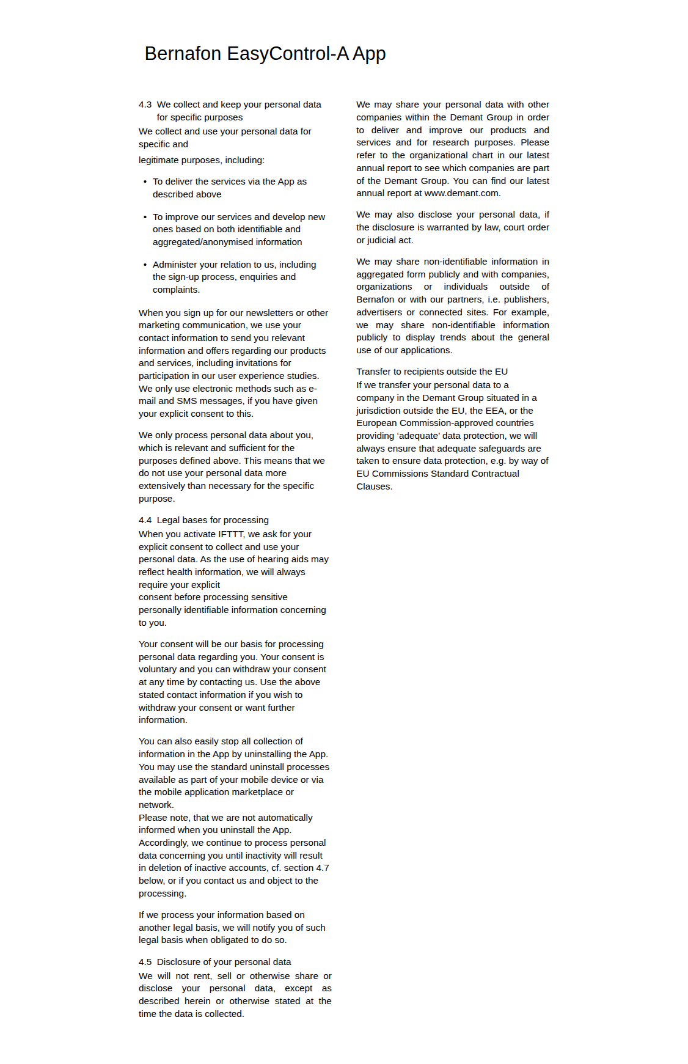Bernafon EasyControl-A App
4.3 We collect and keep your personal data for specific purposes
We collect and use your personal data for specific and
legitimate purposes, including:
To deliver the services via the App as described above
To improve our services and develop new ones based on both identifiable and aggregated/anonymised information
Administer your relation to us, including the sign-up process, enquiries and complaints.
When you sign up for our newsletters or other marketing communication, we use your contact information to send you relevant information and offers regarding our products and services, including invitations for participation in our user experience studies. We only use electronic methods such as e-mail and SMS messages, if you have given your explicit consent to this.
We only process personal data about you, which is relevant and sufficient for the purposes defined above. This means that we do not use your personal data more extensively than necessary for the specific purpose.
4.4 Legal bases for processing
When you activate IFTTT, we ask for your explicit consent to collect and use your personal data. As the use of hearing aids may reflect health information, we will always require your explicit
consent before processing sensitive personally identifiable information concerning to you.
Your consent will be our basis for processing personal data regarding you. Your consent is voluntary and you can withdraw your consent at any time by contacting us. Use the above stated contact information if you wish to withdraw your consent or want further information.
You can also easily stop all collection of information in the App by uninstalling the App. You may use the standard uninstall processes available as part of your mobile device or via the mobile application marketplace or network.
Please note, that we are not automatically informed when you uninstall the App. Accordingly, we continue to process personal data concerning you until inactivity will result in deletion of inactive accounts, cf. section 4.7 below, or if you contact us and object to the processing.
If we process your information based on another legal basis, we will notify you of such legal basis when obligated to do so.
4.5 Disclosure of your personal data
We will not rent, sell or otherwise share or disclose your personal data, except as described herein or otherwise stated at the time the data is collected.
We may share your personal data with other companies within the Demant Group in order to deliver and improve our products and services and for research purposes. Please refer to the organizational chart in our latest annual report to see which companies are part of the Demant Group. You can find our latest annual report at www.demant.com.
We may also disclose your personal data, if the disclosure is warranted by law, court order or judicial act.
We may share non-identifiable information in aggregated form publicly and with companies, organizations or individuals outside of Bernafon or with our partners, i.e. publishers, advertisers or connected sites. For example, we may share non-identifiable information publicly to display trends about the general use of our applications.
Transfer to recipients outside the EU
If we transfer your personal data to a company in the Demant Group situated in a jurisdiction outside the EU, the EEA, or the European Commission-approved countries providing ‘adequate’ data protection, we will always ensure that adequate safeguards are taken to ensure data protection, e.g. by way of EU Commissions Standard Contractual Clauses.